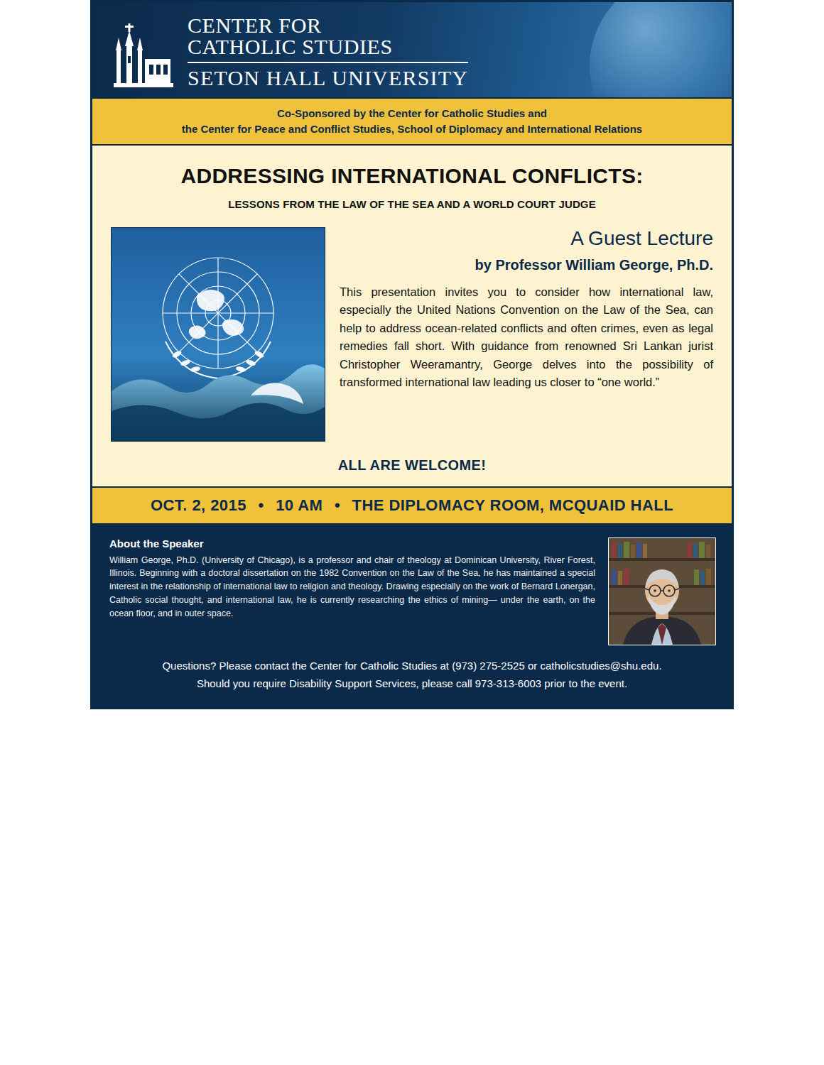Center for
Catholic Studies
Seton Hall University
Co-Sponsored by the Center for Catholic Studies and
the Center for Peace and Conflict Studies, School of Diplomacy and International Relations
Addressing International Conflicts:
Lessons from the Law of the Sea and a World Court Judge
A Guest Lecture
by Professor William George, Ph.D.
This presentation invites you to consider how international law, especially the United Nations Convention on the Law of the Sea, can help to address ocean-related conflicts and often crimes, even as legal remedies fall short. With guidance from renowned Sri Lankan jurist Christopher Weeramantry, George delves into the possibility of transformed international law leading us closer to “one world.”
ALL ARE WELCOME!
Oct. 2, 2015 • 10 AM • The Diplomacy Room, McQuaid Hall
About the Speaker
William George, Ph.D. (University of Chicago), is a professor and chair of theology at Dominican University, River Forest, Illinois. Beginning with a doctoral dissertation on the 1982 Convention on the Law of the Sea, he has maintained a special interest in the relationship of international law to religion and theology. Drawing especially on the work of Bernard Lonergan, Catholic social thought, and international law, he is currently researching the ethics of mining— under the earth, on the ocean floor, and in outer space.
Questions? Please contact the Center for Catholic Studies at (973) 275-2525 or catholicstudies@shu.edu.
Should you require Disability Support Services, please call 973-313-6003 prior to the event.